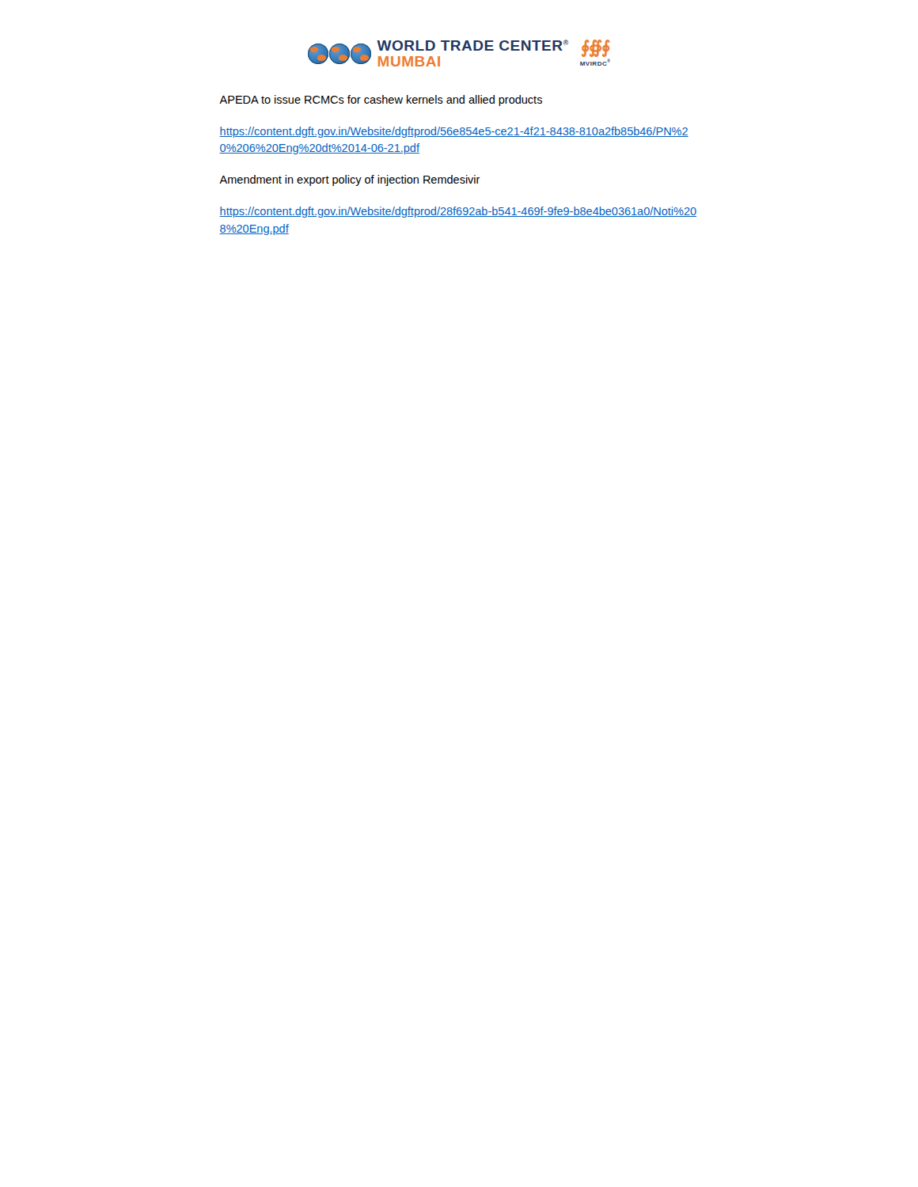WORLD TRADE CENTER®
MUMBAI
∮∯∮
MVIRDC®
APEDA to issue RCMCs for cashew kernels and allied products
https://content.dgft.gov.in/Website/dgftprod/56e854e5-ce21-4f21-8438-810a2fb85b46/PN%20%206%20Eng%20dt%2014-06-21.pdf
Amendment in export policy of injection Remdesivir
https://content.dgft.gov.in/Website/dgftprod/28f692ab-b541-469f-9fe9-b8e4be0361a0/Noti%208%20Eng.pdf